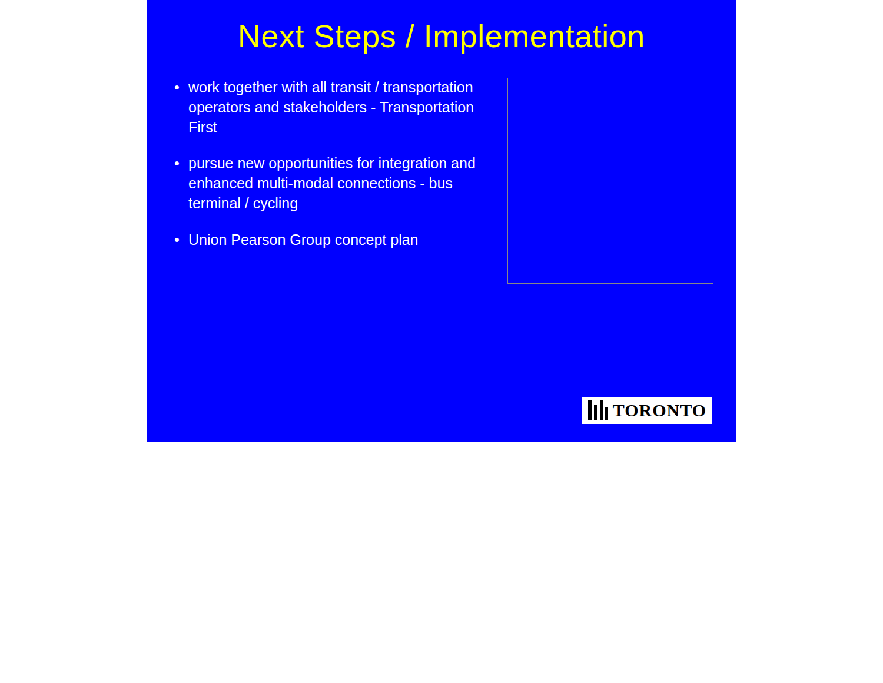Next Steps / Implementation
work together with all transit / transportation operators and stakeholders - Transportation First
pursue new opportunities for integration and enhanced multi-modal connections - bus terminal / cycling
Union Pearson Group concept plan
Toronto